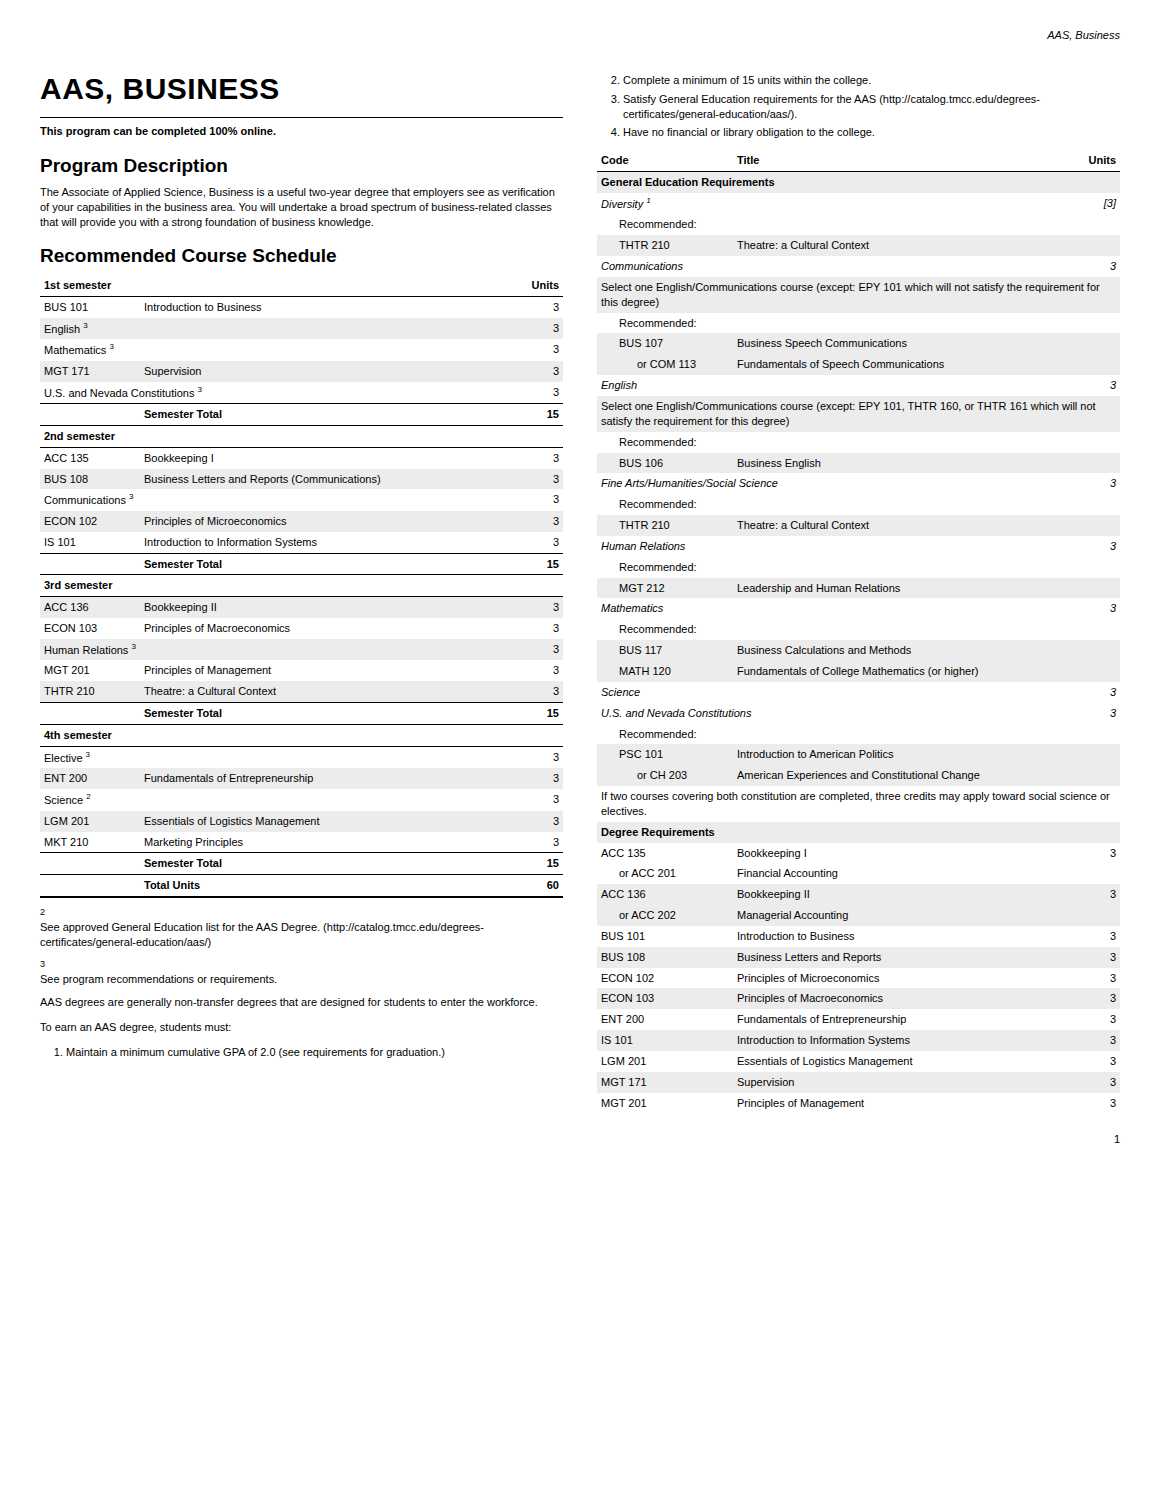AAS, Business
AAS, BUSINESS
This program can be completed 100% online.
Program Description
The Associate of Applied Science, Business is a useful two-year degree that employers see as verification of your capabilities in the business area. You will undertake a broad spectrum of business-related classes that will provide you with a strong foundation of business knowledge.
Recommended Course Schedule
| 1st semester | Units |
| BUS 101 | Introduction to Business | 3 |
| English 3 | | 3 |
| Mathematics 3 | | 3 |
| MGT 171 | Supervision | 3 |
| U.S. and Nevada Constitutions 3 | 3 |
| | Semester Total | 15 |
| 2nd semester | |
| ACC 135 | Bookkeeping I | 3 |
| BUS 108 | Business Letters and Reports (Communications) | 3 |
| Communications 3 | 3 |
| ECON 102 | Principles of Microeconomics | 3 |
| IS 101 | Introduction to Information Systems | 3 |
| | Semester Total | 15 |
| 3rd semester | |
| ACC 136 | Bookkeeping II | 3 |
| ECON 103 | Principles of Macroeconomics | 3 |
| Human Relations 3 | 3 |
| MGT 201 | Principles of Management | 3 |
| THTR 210 | Theatre: a Cultural Context | 3 |
| | Semester Total | 15 |
| 4th semester | |
| Elective 3 | 3 |
| ENT 200 | Fundamentals of Entrepreneurship | 3 |
| Science 2 | 3 |
| LGM 201 | Essentials of Logistics Management | 3 |
| MKT 210 | Marketing Principles | 3 |
| | Semester Total | 15 |
| | Total Units | 60 |
2
See approved General Education list for the AAS Degree. (http://catalog.tmcc.edu/degrees-certificates/general-education/aas/)
3
See program recommendations or requirements.
AAS degrees are generally non-transfer degrees that are designed for students to enter the workforce.
To earn an AAS degree, students must:
Maintain a minimum cumulative GPA of 2.0 (see requirements for graduation.)
Complete a minimum of 15 units within the college.
Satisfy General Education requirements for the AAS (http://catalog.tmcc.edu/degrees-certificates/general-education/aas/).
Have no financial or library obligation to the college.
| Code | Title | Units |
| --- | --- | --- |
| General Education Requirements |
| Diversity 1 | [3] |
| Recommended: | |
| THTR 210 | Theatre: a Cultural Context | |
| Communications | 3 |
| Select one English/Communications course (except: EPY 101 which will not satisfy the requirement for this degree) |
| Recommended: | |
| BUS 107 | Business Speech Communications | |
| or COM 113 | Fundamentals of Speech Communications | |
| English | 3 |
| Select one English/Communications course (except: EPY 101, THTR 160, or THTR 161 which will not satisfy the requirement for this degree) |
| Recommended: | |
| BUS 106 | Business English | |
| Fine Arts/Humanities/Social Science | 3 |
| Recommended: | |
| THTR 210 | Theatre: a Cultural Context | |
| Human Relations | 3 |
| Recommended: | |
| MGT 212 | Leadership and Human Relations | |
| Mathematics | 3 |
| Recommended: | |
| BUS 117 | Business Calculations and Methods | |
| MATH 120 | Fundamentals of College Mathematics (or higher) | |
| Science | 3 |
| U.S. and Nevada Constitutions | 3 |
| Recommended: | |
| PSC 101 | Introduction to American Politics | |
| or CH 203 | American Experiences and Constitutional Change | |
| If two courses covering both constitution are completed, three credits may apply toward social science or electives. |
| Degree Requirements |
| ACC 135 | Bookkeeping I | 3 |
| or ACC 201 | Financial Accounting | |
| ACC 136 | Bookkeeping II | 3 |
| or ACC 202 | Managerial Accounting | |
| BUS 101 | Introduction to Business | 3 |
| BUS 108 | Business Letters and Reports | 3 |
| ECON 102 | Principles of Microeconomics | 3 |
| ECON 103 | Principles of Macroeconomics | 3 |
| ENT 200 | Fundamentals of Entrepreneurship | 3 |
| IS 101 | Introduction to Information Systems | 3 |
| LGM 201 | Essentials of Logistics Management | 3 |
| MGT 171 | Supervision | 3 |
| MGT 201 | Principles of Management | 3 |
1